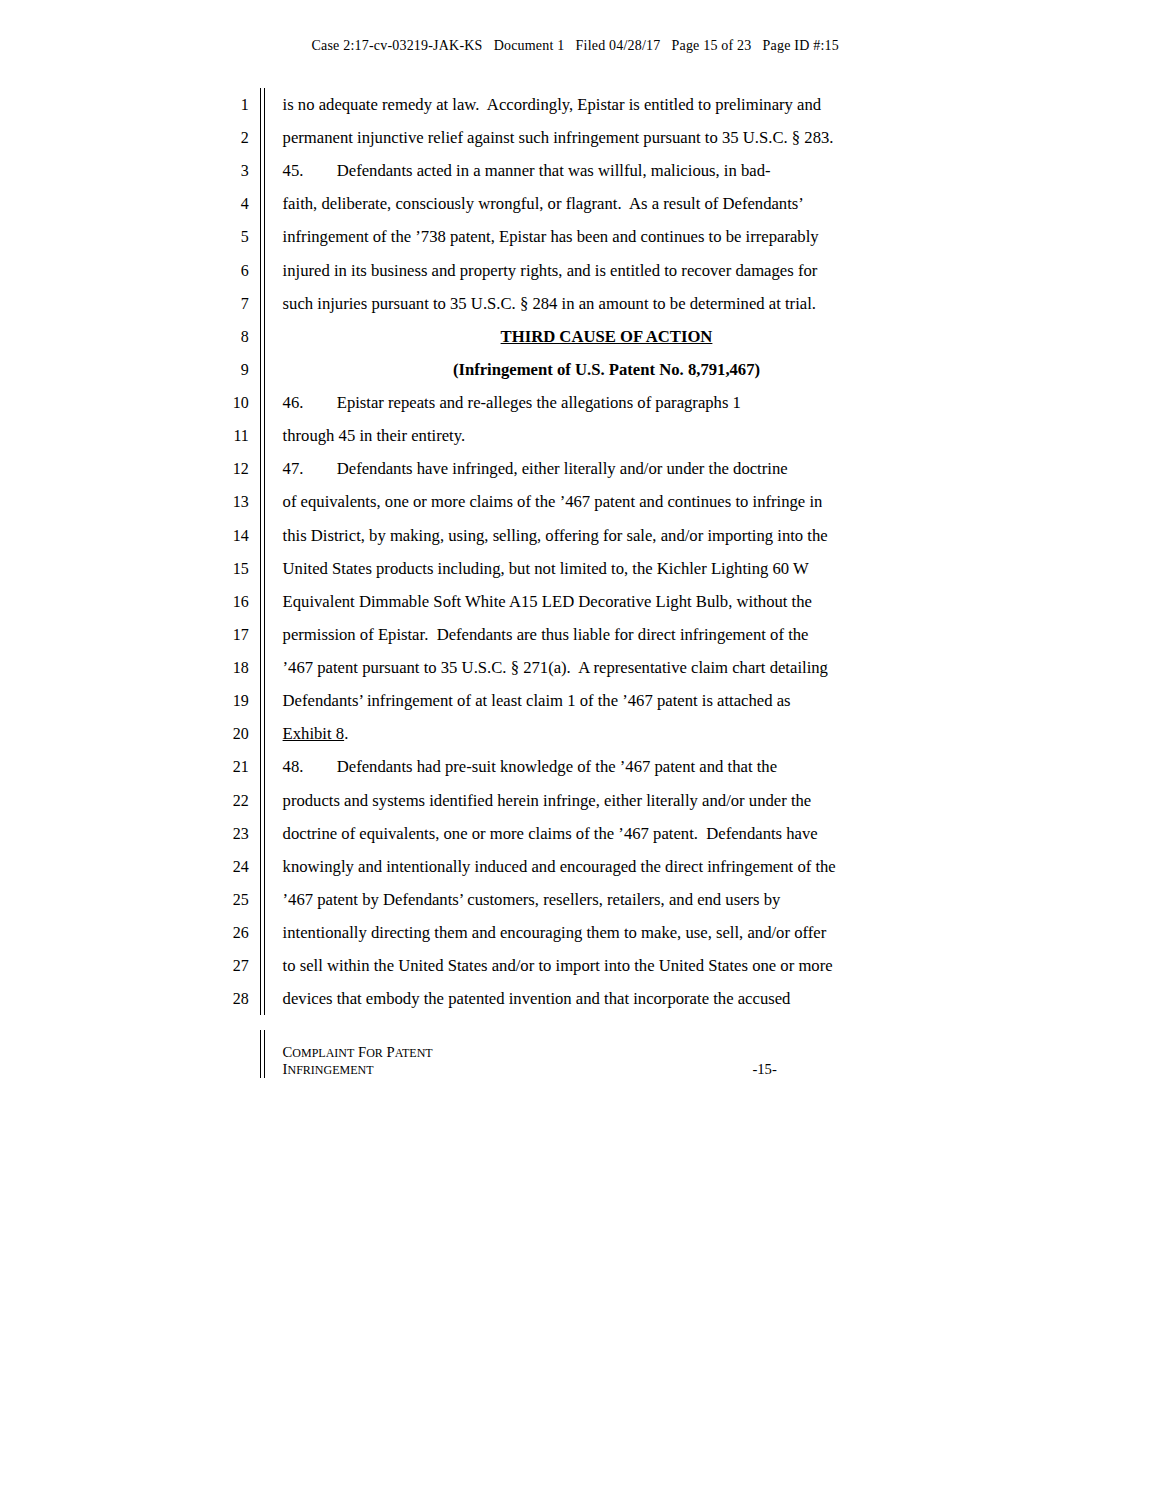Case 2:17-cv-03219-JAK-KS Document 1 Filed 04/28/17 Page 15 of 23 Page ID #:15
1
2
3
4
5
6
7
8
9
10
11
12
13
14
15
16
17
18
19
20
21
22
23
24
25
26
27
28
is no adequate remedy at law. Accordingly, Epistar is entitled to preliminary and
permanent injunctive relief against such infringement pursuant to 35 U.S.C. § 283.
45. Defendants acted in a manner that was willful, malicious, in bad-
faith, deliberate, consciously wrongful, or flagrant. As a result of Defendants’
infringement of the ’738 patent, Epistar has been and continues to be irreparably
injured in its business and property rights, and is entitled to recover damages for
such injuries pursuant to 35 U.S.C. § 284 in an amount to be determined at trial.
THIRD CAUSE OF ACTION
(Infringement of U.S. Patent No. 8,791,467)
46. Epistar repeats and re-alleges the allegations of paragraphs 1
through 45 in their entirety.
47. Defendants have infringed, either literally and/or under the doctrine
of equivalents, one or more claims of the ’467 patent and continues to infringe in
this District, by making, using, selling, offering for sale, and/or importing into the
United States products including, but not limited to, the Kichler Lighting 60 W
Equivalent Dimmable Soft White A15 LED Decorative Light Bulb, without the
permission of Epistar. Defendants are thus liable for direct infringement of the
’467 patent pursuant to 35 U.S.C. § 271(a). A representative claim chart detailing
Defendants’ infringement of at least claim 1 of the ’467 patent is attached as
Exhibit 8.
48. Defendants had pre-suit knowledge of the ’467 patent and that the
products and systems identified herein infringe, either literally and/or under the
doctrine of equivalents, one or more claims of the ’467 patent. Defendants have
knowingly and intentionally induced and encouraged the direct infringement of the
’467 patent by Defendants’ customers, resellers, retailers, and end users by
intentionally directing them and encouraging them to make, use, sell, and/or offer
to sell within the United States and/or to import into the United States one or more
devices that embody the patented invention and that incorporate the accused
COMPLAINT FOR PATENT
INFRINGEMENT
-15-